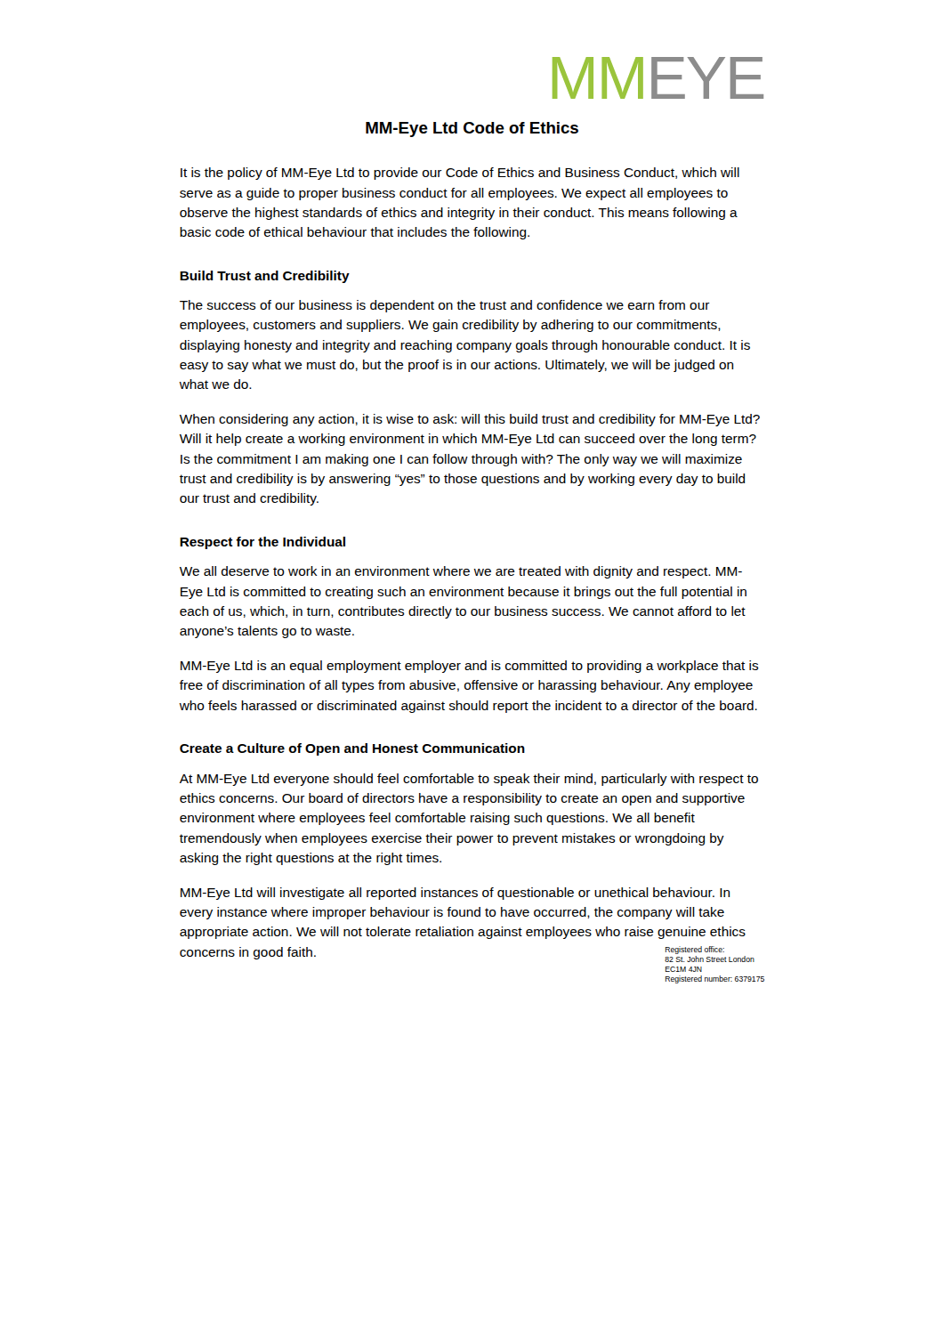MM EYE
MM-Eye Ltd Code of Ethics
It is the policy of MM-Eye Ltd to provide our Code of Ethics and Business Conduct, which will serve as a guide to proper business conduct for all employees. We expect all employees to observe the highest standards of ethics and integrity in their conduct. This means following a basic code of ethical behaviour that includes the following.
Build Trust and Credibility
The success of our business is dependent on the trust and confidence we earn from our employees, customers and suppliers. We gain credibility by adhering to our commitments, displaying honesty and integrity and reaching company goals through honourable conduct. It is easy to say what we must do, but the proof is in our actions. Ultimately, we will be judged on what we do.
When considering any action, it is wise to ask: will this build trust and credibility for MM-Eye Ltd? Will it help create a working environment in which MM-Eye Ltd can succeed over the long term? Is the commitment I am making one I can follow through with? The only way we will maximize trust and credibility is by answering “yes” to those questions and by working every day to build our trust and credibility.
Respect for the Individual
We all deserve to work in an environment where we are treated with dignity and respect. MM-Eye Ltd is committed to creating such an environment because it brings out the full potential in each of us, which, in turn, contributes directly to our business success. We cannot afford to let anyone’s talents go to waste.
MM-Eye Ltd is an equal employment employer and is committed to providing a workplace that is free of discrimination of all types from abusive, offensive or harassing behaviour. Any employee who feels harassed or discriminated against should report the incident to a director of the board.
Create a Culture of Open and Honest Communication
At MM-Eye Ltd everyone should feel comfortable to speak their mind, particularly with respect to ethics concerns. Our board of directors have a responsibility to create an open and supportive environment where employees feel comfortable raising such questions. We all benefit tremendously when employees exercise their power to prevent mistakes or wrongdoing by asking the right questions at the right times.
MM-Eye Ltd will investigate all reported instances of questionable or unethical behaviour. In every instance where improper behaviour is found to have occurred, the company will take appropriate action. We will not tolerate retaliation against employees who raise genuine ethics concerns in good faith.
Registered office:
82 St. John Street London
EC1M 4JN
Registered number: 6379175